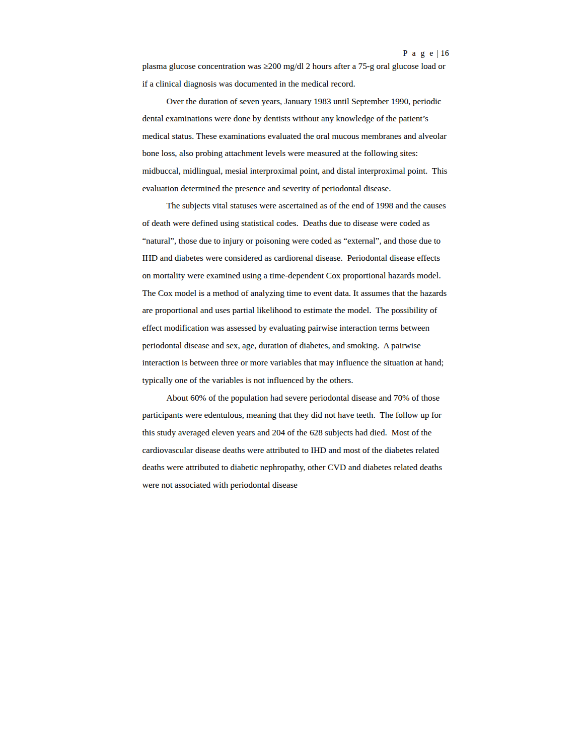P a g e | 16
plasma glucose concentration was ≥200 mg/dl 2 hours after a 75-g oral glucose load or if a clinical diagnosis was documented in the medical record.
Over the duration of seven years, January 1983 until September 1990, periodic dental examinations were done by dentists without any knowledge of the patient’s medical status. These examinations evaluated the oral mucous membranes and alveolar bone loss, also probing attachment levels were measured at the following sites: midbuccal, midlingual, mesial interproximal point, and distal interproximal point. This evaluation determined the presence and severity of periodontal disease.
The subjects vital statuses were ascertained as of the end of 1998 and the causes of death were defined using statistical codes. Deaths due to disease were coded as “natural”, those due to injury or poisoning were coded as “external”, and those due to IHD and diabetes were considered as cardiorenal disease. Periodontal disease effects on mortality were examined using a time-dependent Cox proportional hazards model. The Cox model is a method of analyzing time to event data. It assumes that the hazards are proportional and uses partial likelihood to estimate the model. The possibility of effect modification was assessed by evaluating pairwise interaction terms between periodontal disease and sex, age, duration of diabetes, and smoking. A pairwise interaction is between three or more variables that may influence the situation at hand; typically one of the variables is not influenced by the others.
About 60% of the population had severe periodontal disease and 70% of those participants were edentulous, meaning that they did not have teeth. The follow up for this study averaged eleven years and 204 of the 628 subjects had died. Most of the cardiovascular disease deaths were attributed to IHD and most of the diabetes related deaths were attributed to diabetic nephropathy, other CVD and diabetes related deaths were not associated with periodontal disease